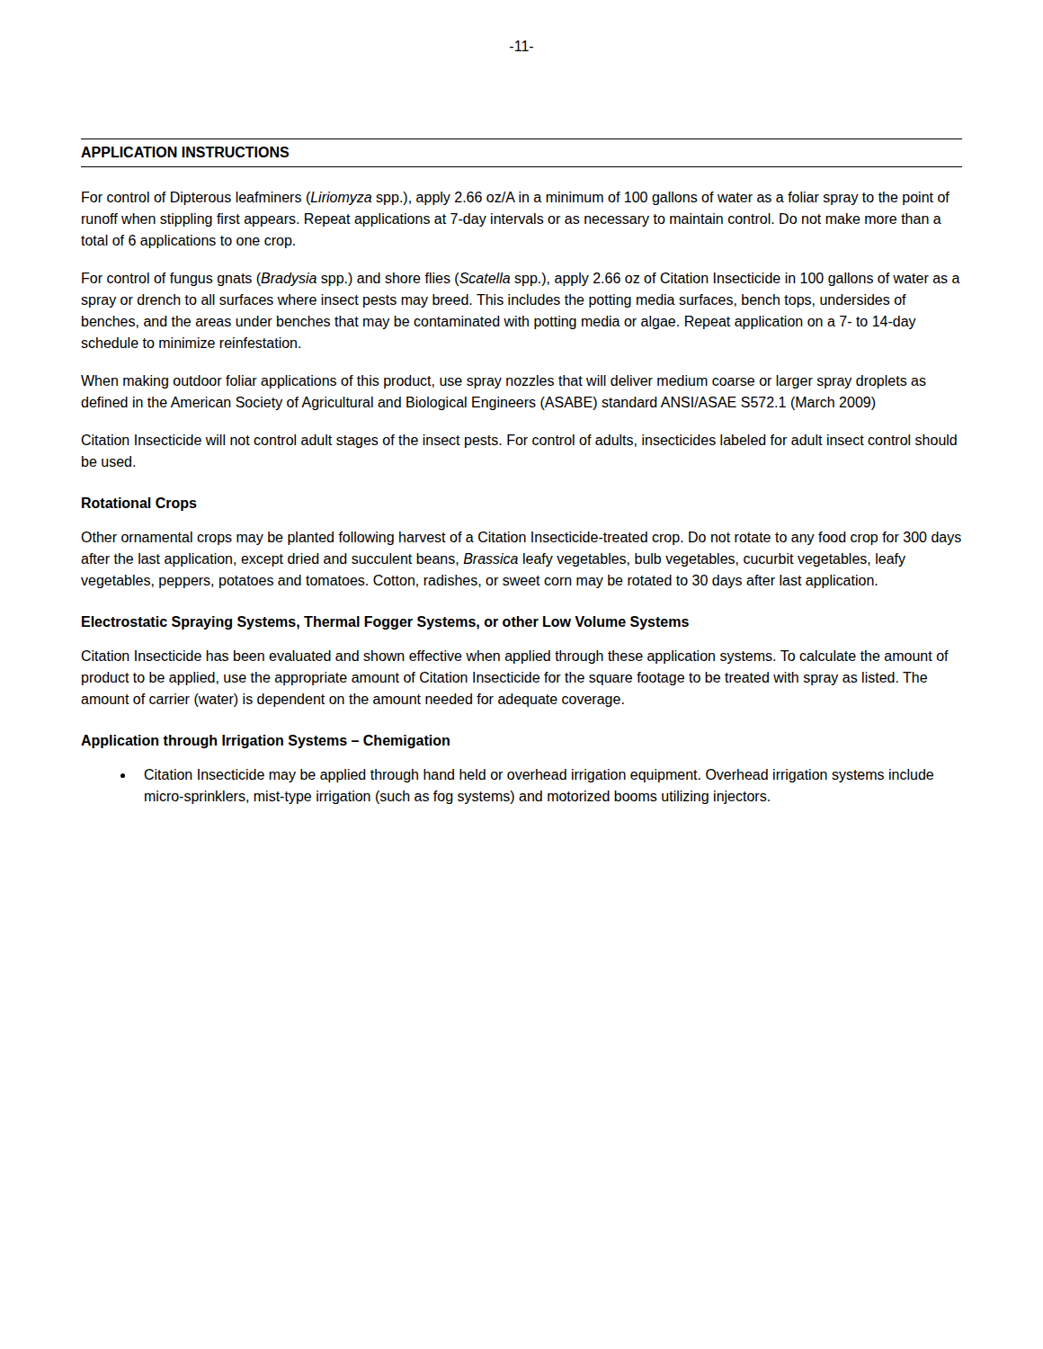-11-
APPLICATION INSTRUCTIONS
For control of Dipterous leafminers (Liriomyza spp.), apply 2.66 oz/A in a minimum of 100 gallons of water as a foliar spray to the point of runoff when stippling first appears. Repeat applications at 7-day intervals or as necessary to maintain control. Do not make more than a total of 6 applications to one crop.
For control of fungus gnats (Bradysia spp.) and shore flies (Scatella spp.), apply 2.66 oz of Citation Insecticide in 100 gallons of water as a spray or drench to all surfaces where insect pests may breed. This includes the potting media surfaces, bench tops, undersides of benches, and the areas under benches that may be contaminated with potting media or algae. Repeat application on a 7- to 14-day schedule to minimize reinfestation.
When making outdoor foliar applications of this product, use spray nozzles that will deliver medium coarse or larger spray droplets as defined in the American Society of Agricultural and Biological Engineers (ASABE) standard ANSI/ASAE S572.1 (March 2009)
Citation Insecticide will not control adult stages of the insect pests. For control of adults, insecticides labeled for adult insect control should be used.
Rotational Crops
Other ornamental crops may be planted following harvest of a Citation Insecticide-treated crop. Do not rotate to any food crop for 300 days after the last application, except dried and succulent beans, Brassica leafy vegetables, bulb vegetables, cucurbit vegetables, leafy vegetables, peppers, potatoes and tomatoes. Cotton, radishes, or sweet corn may be rotated to 30 days after last application.
Electrostatic Spraying Systems, Thermal Fogger Systems, or other Low Volume Systems
Citation Insecticide has been evaluated and shown effective when applied through these application systems. To calculate the amount of product to be applied, use the appropriate amount of Citation Insecticide for the square footage to be treated with spray as listed. The amount of carrier (water) is dependent on the amount needed for adequate coverage.
Application through Irrigation Systems – Chemigation
Citation Insecticide may be applied through hand held or overhead irrigation equipment. Overhead irrigation systems include micro-sprinklers, mist-type irrigation (such as fog systems) and motorized booms utilizing injectors.